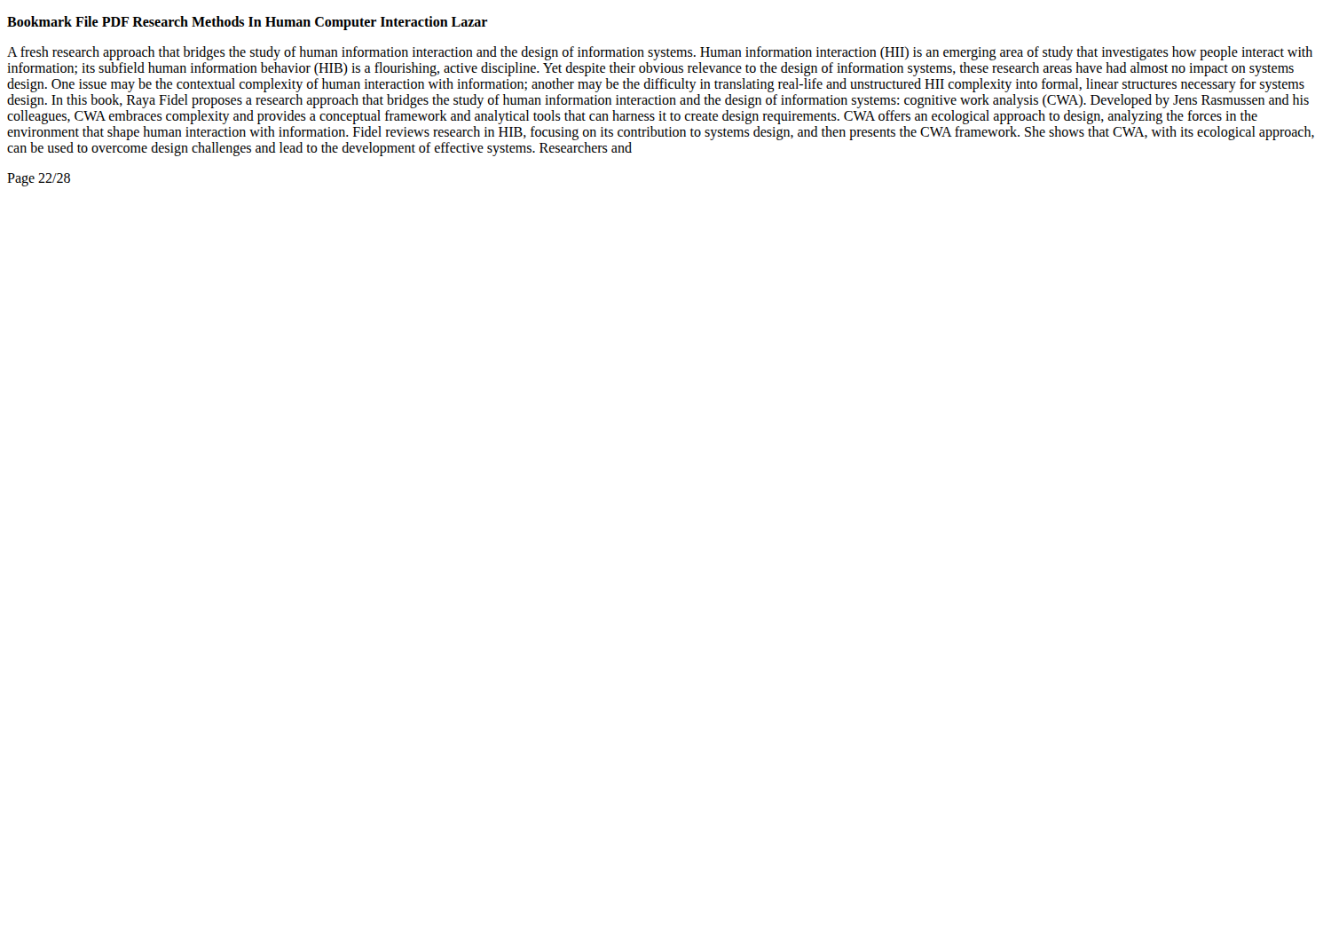Bookmark File PDF Research Methods In Human Computer Interaction Lazar
A fresh research approach that bridges the study of human information interaction and the design of information systems. Human information interaction (HII) is an emerging area of study that investigates how people interact with information; its subfield human information behavior (HIB) is a flourishing, active discipline. Yet despite their obvious relevance to the design of information systems, these research areas have had almost no impact on systems design. One issue may be the contextual complexity of human interaction with information; another may be the difficulty in translating real-life and unstructured HII complexity into formal, linear structures necessary for systems design. In this book, Raya Fidel proposes a research approach that bridges the study of human information interaction and the design of information systems: cognitive work analysis (CWA). Developed by Jens Rasmussen and his colleagues, CWA embraces complexity and provides a conceptual framework and analytical tools that can harness it to create design requirements. CWA offers an ecological approach to design, analyzing the forces in the environment that shape human interaction with information. Fidel reviews research in HIB, focusing on its contribution to systems design, and then presents the CWA framework. She shows that CWA, with its ecological approach, can be used to overcome design challenges and lead to the development of effective systems. Researchers and
Page 22/28